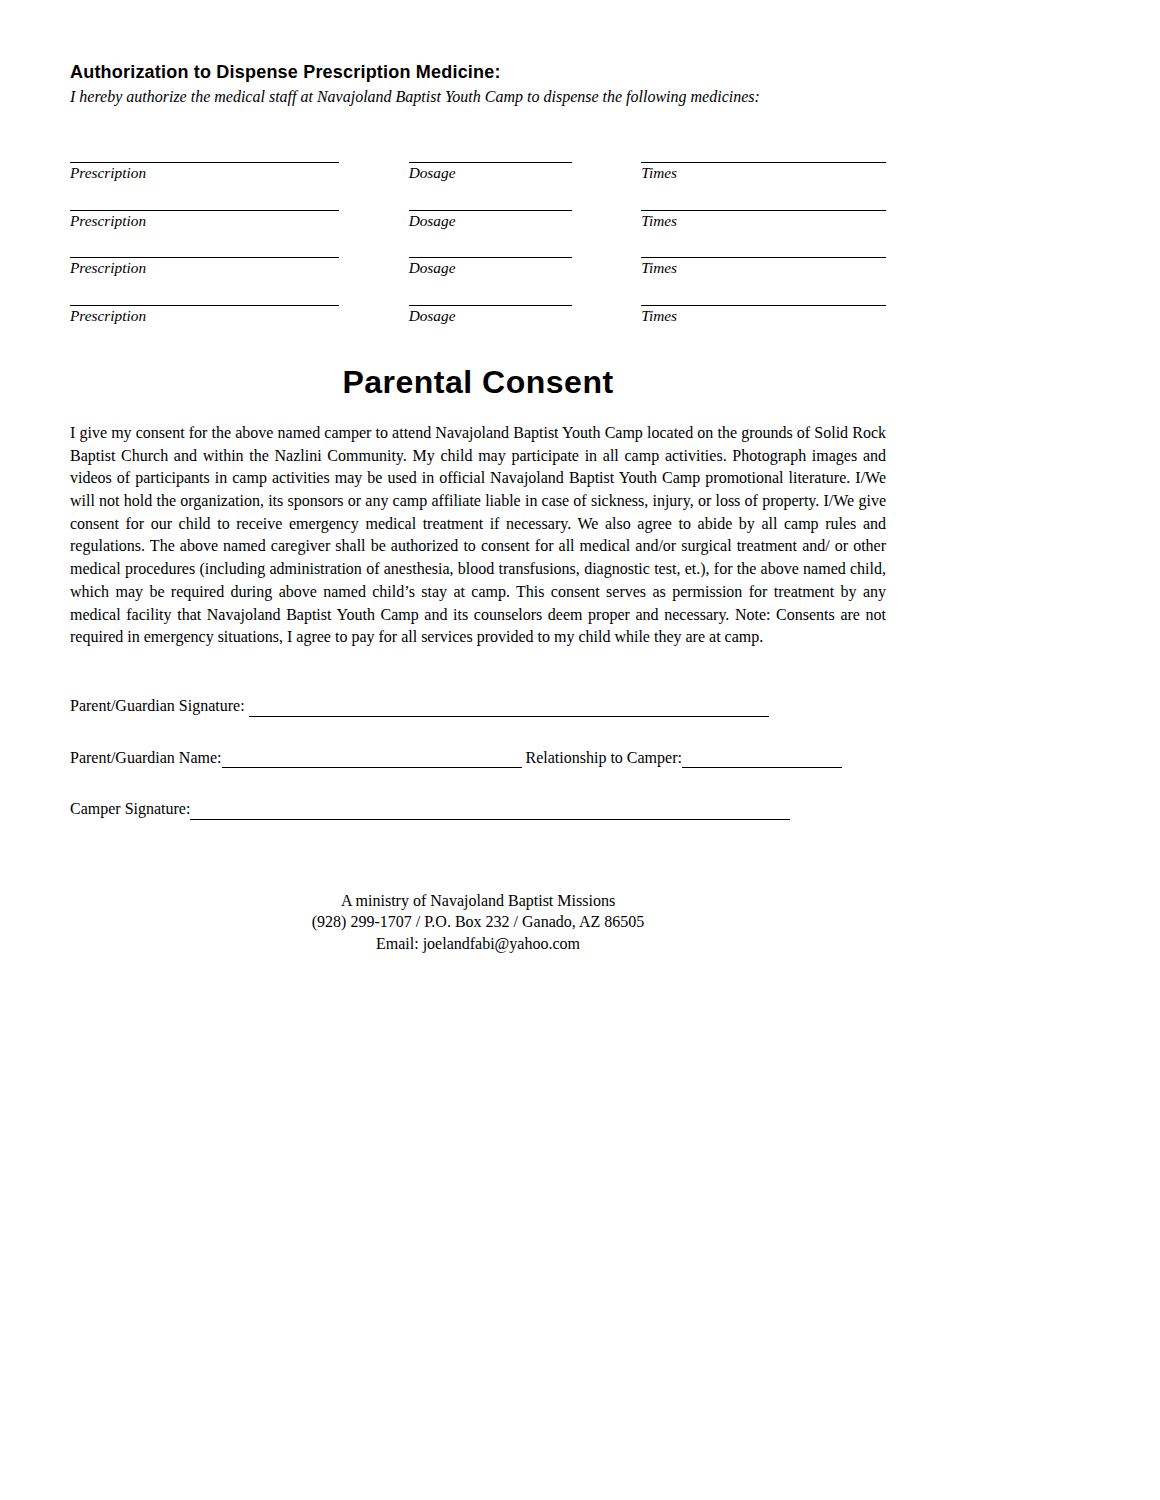Authorization to Dispense Prescription Medicine:
I hereby authorize the medical staff at Navajoland Baptist Youth Camp to dispense the following medicines:
| Prescription | | Dosage | | Times |
| Prescription | | Dosage | | Times |
| Prescription | | Dosage | | Times |
| Prescription | | Dosage | | Times |
Parental Consent
I give my consent for the above named camper to attend Navajoland Baptist Youth Camp located on the grounds of Solid Rock Baptist Church and within the Nazlini Community. My child may participate in all camp activities. Photograph images and videos of participants in camp activities may be used in official Navajoland Baptist Youth Camp promotional literature. I/We will not hold the organization, its sponsors or any camp affiliate liable in case of sickness, injury, or loss of property. I/We give consent for our child to receive emergency medical treatment if necessary. We also agree to abide by all camp rules and regulations. The above named caregiver shall be authorized to consent for all medical and/or surgical treatment and/ or other medical procedures (including administration of anesthesia, blood transfusions, diagnostic test, et.), for the above named child, which may be required during above named child’s stay at camp. This consent serves as permission for treatment by any medical facility that Navajoland Baptist Youth Camp and its counselors deem proper and necessary. Note: Consents are not required in emergency situations, I agree to pay for all services provided to my child while they are at camp.
Parent/Guardian Signature:
Parent/Guardian Name: Relationship to Camper:
Camper Signature:
A ministry of Navajoland Baptist Missions
(928) 299-1707 / P.O. Box 232 / Ganado, AZ 86505
Email: joelandfabi@yahoo.com